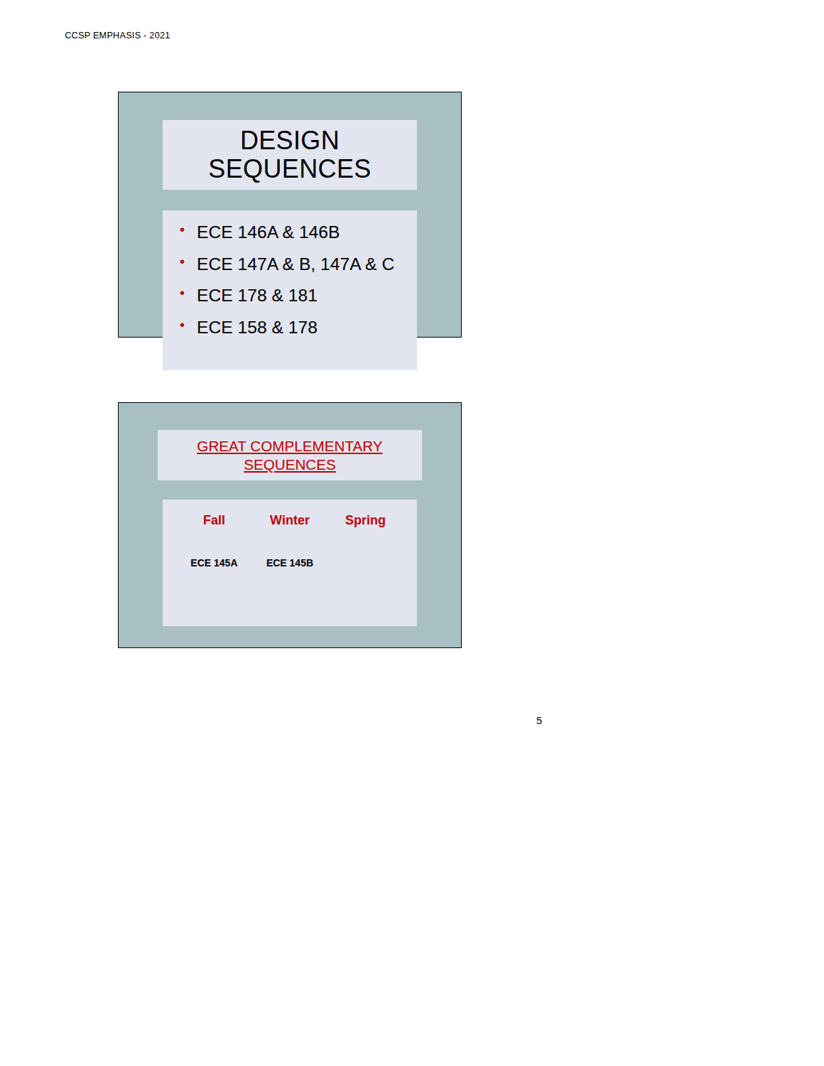CCSP EMPHASIS - 2021
DESIGN SEQUENCES
ECE 146A & 146B
ECE 147A & B, 147A & C
ECE 178 & 181
ECE 158 & 178
GREAT COMPLEMENTARY
SEQUENCES
| Fall | Winter | Spring |
| --- | --- | --- |
| ECE 145A | ECE 145B | |
5